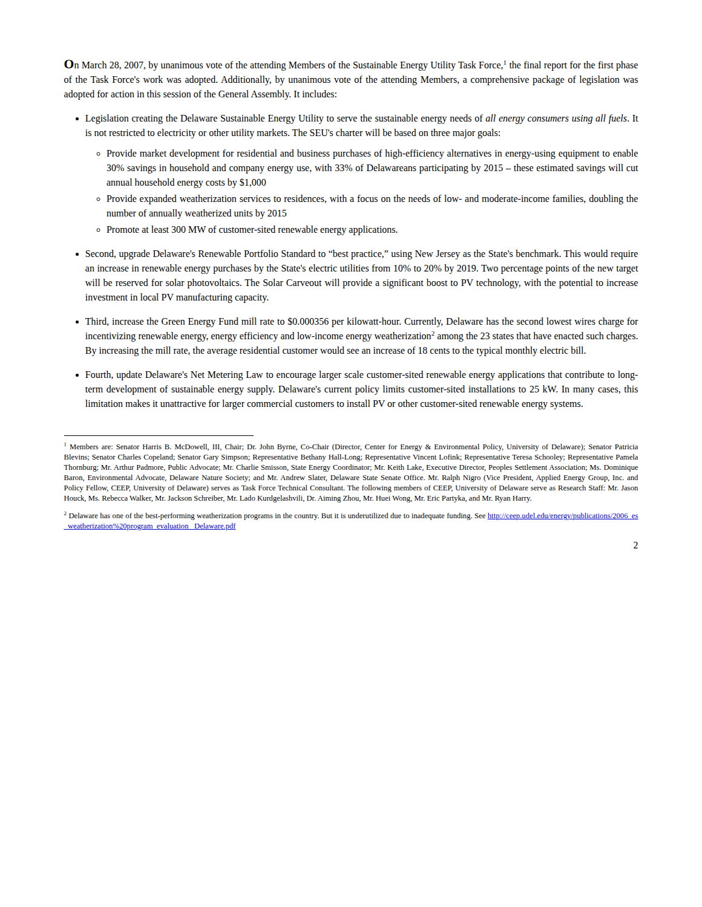On March 28, 2007, by unanimous vote of the attending Members of the Sustainable Energy Utility Task Force,1 the final report for the first phase of the Task Force's work was adopted. Additionally, by unanimous vote of the attending Members, a comprehensive package of legislation was adopted for action in this session of the General Assembly. It includes:
Legislation creating the Delaware Sustainable Energy Utility to serve the sustainable energy needs of all energy consumers using all fuels. It is not restricted to electricity or other utility markets. The SEU's charter will be based on three major goals:
Provide market development for residential and business purchases of high-efficiency alternatives in energy-using equipment to enable 30% savings in household and company energy use, with 33% of Delawareans participating by 2015 – these estimated savings will cut annual household energy costs by $1,000
Provide expanded weatherization services to residences, with a focus on the needs of low- and moderate-income families, doubling the number of annually weatherized units by 2015
Promote at least 300 MW of customer-sited renewable energy applications.
Second, upgrade Delaware's Renewable Portfolio Standard to “best practice,” using New Jersey as the State's benchmark. This would require an increase in renewable energy purchases by the State's electric utilities from 10% to 20% by 2019. Two percentage points of the new target will be reserved for solar photovoltaics. The Solar Carveout will provide a significant boost to PV technology, with the potential to increase investment in local PV manufacturing capacity.
Third, increase the Green Energy Fund mill rate to $0.000356 per kilowatt-hour. Currently, Delaware has the second lowest wires charge for incentivizing renewable energy, energy efficiency and low-income energy weatherization2 among the 23 states that have enacted such charges. By increasing the mill rate, the average residential customer would see an increase of 18 cents to the typical monthly electric bill.
Fourth, update Delaware's Net Metering Law to encourage larger scale customer-sited renewable energy applications that contribute to long-term development of sustainable energy supply. Delaware's current policy limits customer-sited installations to 25 kW. In many cases, this limitation makes it unattractive for larger commercial customers to install PV or other customer-sited renewable energy systems.
1 Members are: Senator Harris B. McDowell, III, Chair; Dr. John Byrne, Co-Chair (Director, Center for Energy & Environmental Policy, University of Delaware); Senator Patricia Blevins; Senator Charles Copeland; Senator Gary Simpson; Representative Bethany Hall-Long; Representative Vincent Lofink; Representative Teresa Schooley; Representative Pamela Thornburg; Mr. Arthur Padmore, Public Advocate; Mr. Charlie Smisson, State Energy Coordinator; Mr. Keith Lake, Executive Director, Peoples Settlement Association; Ms. Dominique Baron, Environmental Advocate, Delaware Nature Society; and Mr. Andrew Slater, Delaware State Senate Office. Mr. Ralph Nigro (Vice President, Applied Energy Group, Inc. and Policy Fellow, CEEP, University of Delaware) serves as Task Force Technical Consultant. The following members of CEEP, University of Delaware serve as Research Staff: Mr. Jason Houck, Ms. Rebecca Walker, Mr. Jackson Schreiber, Mr. Lado Kurdgelashvili, Dr. Aiming Zhou, Mr. Huei Wong, Mr. Eric Partyka, and Mr. Ryan Harry.
2 Delaware has one of the best-performing weatherization programs in the country. But it is underutilized due to inadequate funding. See http://ceep.udel.edu/energy/publications/2006_es_weatherization%20program_evaluation_ Delaware.pdf
2